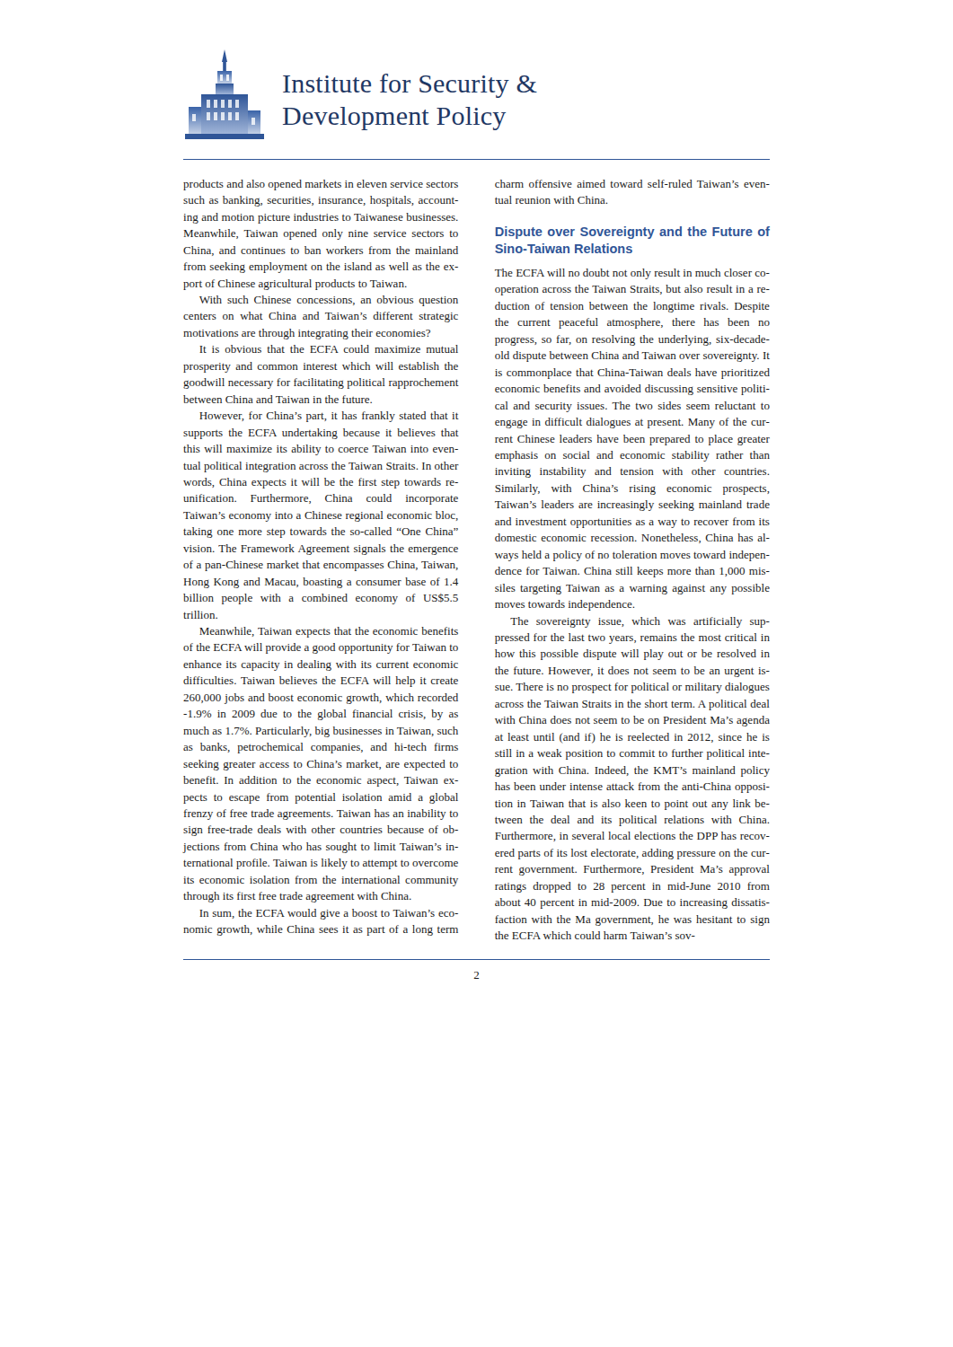Institute for Security & Development Policy
products and also opened markets in eleven service sectors such as banking, securities, insurance, hospitals, accounting and motion picture industries to Taiwanese businesses. Meanwhile, Taiwan opened only nine service sectors to China, and continues to ban workers from the mainland from seeking employment on the island as well as the export of Chinese agricultural products to Taiwan.
With such Chinese concessions, an obvious question centers on what China and Taiwan’s different strategic motivations are through integrating their economies?
It is obvious that the ECFA could maximize mutual prosperity and common interest which will establish the goodwill necessary for facilitating political rapprochement between China and Taiwan in the future.
However, for China’s part, it has frankly stated that it supports the ECFA undertaking because it believes that this will maximize its ability to coerce Taiwan into eventual political integration across the Taiwan Straits. In other words, China expects it will be the first step towards reunification. Furthermore, China could incorporate Taiwan’s economy into a Chinese regional economic bloc, taking one more step towards the so-called “One China” vision. The Framework Agreement signals the emergence of a pan-Chinese market that encompasses China, Taiwan, Hong Kong and Macau, boasting a consumer base of 1.4 billion people with a combined economy of US$5.5 trillion.
Meanwhile, Taiwan expects that the economic benefits of the ECFA will provide a good opportunity for Taiwan to enhance its capacity in dealing with its current economic difficulties. Taiwan believes the ECFA will help it create 260,000 jobs and boost economic growth, which recorded -1.9% in 2009 due to the global financial crisis, by as much as 1.7%. Particularly, big businesses in Taiwan, such as banks, petrochemical companies, and hi-tech firms seeking greater access to China’s market, are expected to benefit. In addition to the economic aspect, Taiwan expects to escape from potential isolation amid a global frenzy of free trade agreements. Taiwan has an inability to sign free-trade deals with other countries because of objections from China who has sought to limit Taiwan’s international profile. Taiwan is likely to attempt to overcome its economic isolation from the international community through its first free trade agreement with China.
In sum, the ECFA would give a boost to Taiwan’s economic growth, while China sees it as part of a long term charm offensive aimed toward self-ruled Taiwan’s eventual reunion with China.
Dispute over Sovereignty and the Future of Sino-Taiwan Relations
The ECFA will no doubt not only result in much closer cooperation across the Taiwan Straits, but also result in a reduction of tension between the longtime rivals. Despite the current peaceful atmosphere, there has been no progress, so far, on resolving the underlying, six-decade-old dispute between China and Taiwan over sovereignty. It is commonplace that China-Taiwan deals have prioritized economic benefits and avoided discussing sensitive political and security issues. The two sides seem reluctant to engage in difficult dialogues at present. Many of the current Chinese leaders have been prepared to place greater emphasis on social and economic stability rather than inviting instability and tension with other countries. Similarly, with China’s rising economic prospects, Taiwan’s leaders are increasingly seeking mainland trade and investment opportunities as a way to recover from its domestic economic recession. Nonetheless, China has always held a policy of no toleration moves toward independence for Taiwan. China still keeps more than 1,000 missiles targeting Taiwan as a warning against any possible moves towards independence.
The sovereignty issue, which was artificially suppressed for the last two years, remains the most critical in how this possible dispute will play out or be resolved in the future. However, it does not seem to be an urgent issue. There is no prospect for political or military dialogues across the Taiwan Straits in the short term. A political deal with China does not seem to be on President Ma’s agenda at least until (and if) he is reelected in 2012, since he is still in a weak position to commit to further political integration with China. Indeed, the KMT’s mainland policy has been under intense attack from the anti-China opposition in Taiwan that is also keen to point out any link between the deal and its political relations with China. Furthermore, in several local elections the DPP has recovered parts of its lost electorate, adding pressure on the current government. Furthermore, President Ma’s approval ratings dropped to 28 percent in mid-June 2010 from about 40 percent in mid-2009. Due to increasing dissatisfaction with the Ma government, he was hesitant to sign the ECFA which could harm Taiwan’s sov-
2